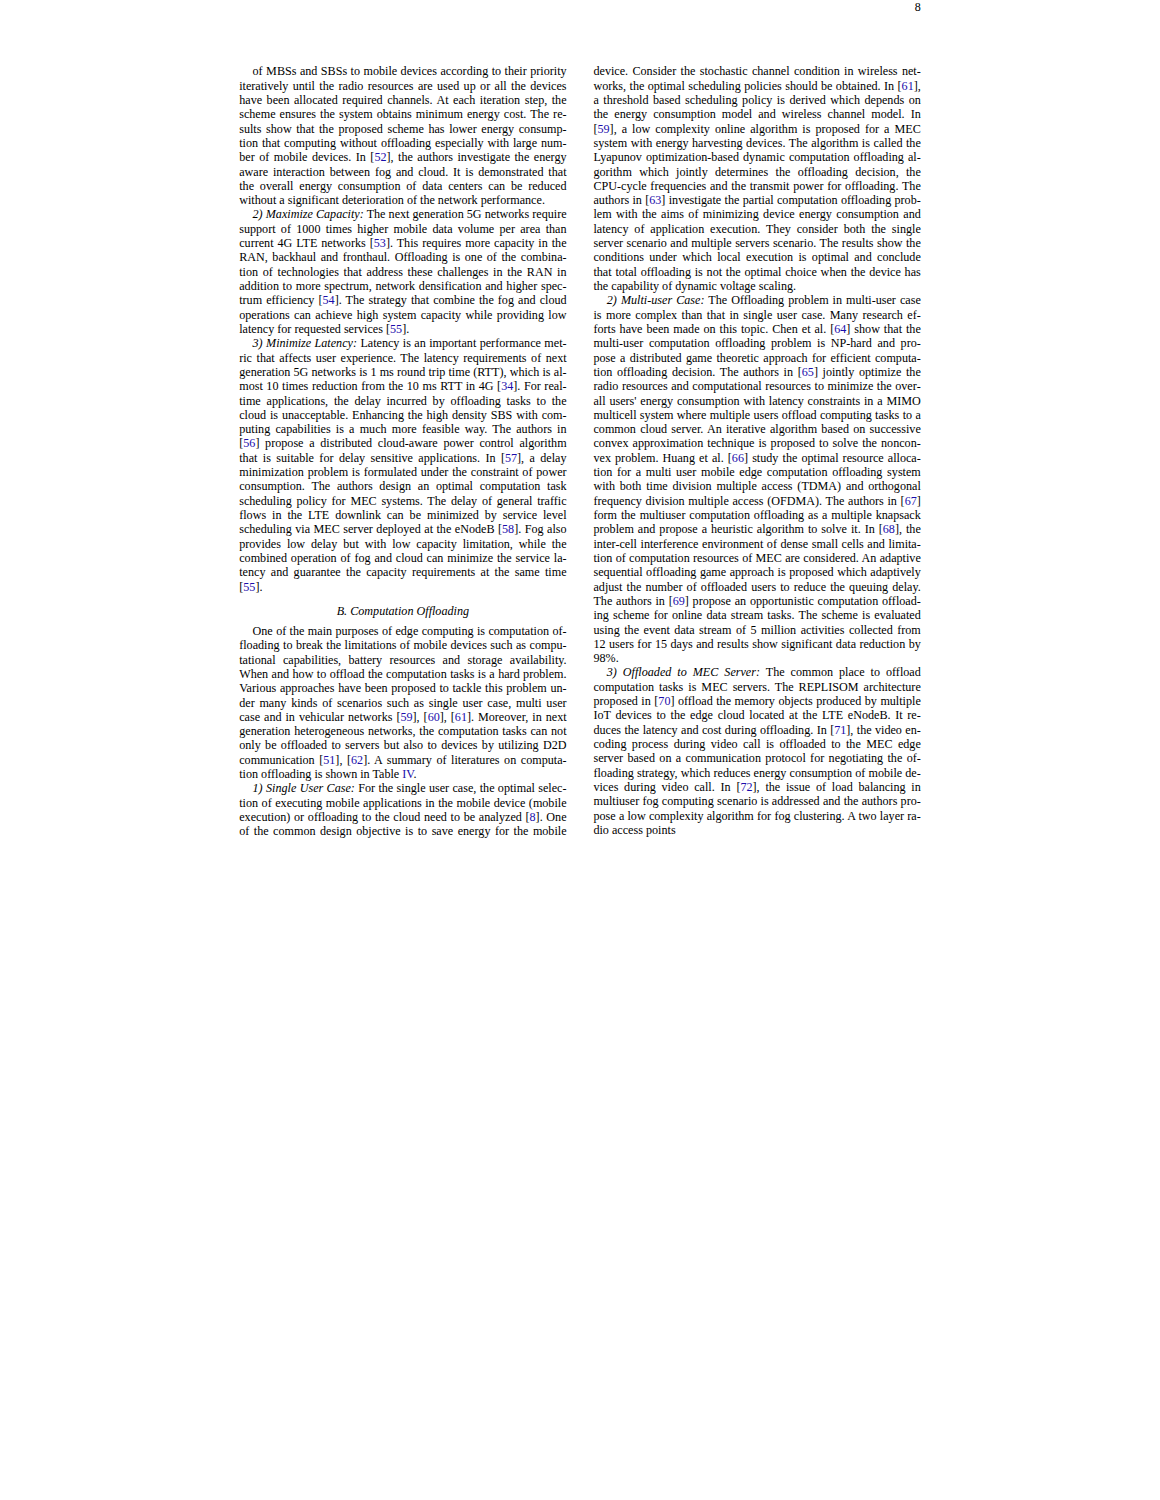8
of MBSs and SBSs to mobile devices according to their priority iteratively until the radio resources are used up or all the devices have been allocated required channels. At each iteration step, the scheme ensures the system obtains minimum energy cost. The results show that the proposed scheme has lower energy consumption that computing without offloading especially with large number of mobile devices. In [52], the authors investigate the energy aware interaction between fog and cloud. It is demonstrated that the overall energy consumption of data centers can be reduced without a significant deterioration of the network performance.
2) Maximize Capacity: The next generation 5G networks require support of 1000 times higher mobile data volume per area than current 4G LTE networks [53]. This requires more capacity in the RAN, backhaul and fronthaul. Offloading is one of the combination of technologies that address these challenges in the RAN in addition to more spectrum, network densification and higher spectrum efficiency [54]. The strategy that combine the fog and cloud operations can achieve high system capacity while providing low latency for requested services [55].
3) Minimize Latency: Latency is an important performance metric that affects user experience. The latency requirements of next generation 5G networks is 1 ms round trip time (RTT), which is almost 10 times reduction from the 10 ms RTT in 4G [34]. For real-time applications, the delay incurred by offloading tasks to the cloud is unacceptable. Enhancing the high density SBS with computing capabilities is a much more feasible way. The authors in [56] propose a distributed cloud-aware power control algorithm that is suitable for delay sensitive applications. In [57], a delay minimization problem is formulated under the constraint of power consumption. The authors design an optimal computation task scheduling policy for MEC systems. The delay of general traffic flows in the LTE downlink can be minimized by service level scheduling via MEC server deployed at the eNodeB [58]. Fog also provides low delay but with low capacity limitation, while the combined operation of fog and cloud can minimize the service latency and guarantee the capacity requirements at the same time [55].
B. Computation Offloading
One of the main purposes of edge computing is computation offloading to break the limitations of mobile devices such as computational capabilities, battery resources and storage availability. When and how to offload the computation tasks is a hard problem. Various approaches have been proposed to tackle this problem under many kinds of scenarios such as single user case, multi user case and in vehicular networks [59], [60], [61]. Moreover, in next generation heterogeneous networks, the computation tasks can not only be offloaded to servers but also to devices by utilizing D2D communication [51], [62]. A summary of literatures on computation offloading is shown in Table IV.
1) Single User Case: For the single user case, the optimal selection of executing mobile applications in the mobile device (mobile execution) or offloading to the cloud need to be analyzed [8]. One of the common design objective is to save energy for the mobile device. Consider the stochastic channel condition in wireless networks, the optimal scheduling policies should be obtained. In [61], a threshold based scheduling policy is derived which depends on the energy consumption model and wireless channel model. In [59], a low complexity online algorithm is proposed for a MEC system with energy harvesting devices. The algorithm is called the Lyapunov optimization-based dynamic computation offloading algorithm which jointly determines the offloading decision, the CPU-cycle frequencies and the transmit power for offloading. The authors in [63] investigate the partial computation offloading problem with the aims of minimizing device energy consumption and latency of application execution. They consider both the single server scenario and multiple servers scenario. The results show the conditions under which local execution is optimal and conclude that total offloading is not the optimal choice when the device has the capability of dynamic voltage scaling.
2) Multi-user Case: The Offloading problem in multi-user case is more complex than that in single user case. Many research efforts have been made on this topic. Chen et al. [64] show that the multi-user computation offloading problem is NP-hard and propose a distributed game theoretic approach for efficient computation offloading decision. The authors in [65] jointly optimize the radio resources and computational resources to minimize the overall users' energy consumption with latency constraints in a MIMO multicell system where multiple users offload computing tasks to a common cloud server. An iterative algorithm based on successive convex approximation technique is proposed to solve the nonconvex problem. Huang et al. [66] study the optimal resource allocation for a multi user mobile edge computation offloading system with both time division multiple access (TDMA) and orthogonal frequency division multiple access (OFDMA). The authors in [67] form the multiuser computation offloading as a multiple knapsack problem and propose a heuristic algorithm to solve it. In [68], the inter-cell interference environment of dense small cells and limitation of computation resources of MEC are considered. An adaptive sequential offloading game approach is proposed which adaptively adjust the number of offloaded users to reduce the queuing delay. The authors in [69] propose an opportunistic computation offloading scheme for online data stream tasks. The scheme is evaluated using the event data stream of 5 million activities collected from 12 users for 15 days and results show significant data reduction by 98%.
3) Offloaded to MEC Server: The common place to offload computation tasks is MEC servers. The REPLISOM architecture proposed in [70] offload the memory objects produced by multiple IoT devices to the edge cloud located at the LTE eNodeB. It reduces the latency and cost during offloading. In [71], the video encoding process during video call is offloaded to the MEC edge server based on a communication protocol for negotiating the offloading strategy, which reduces energy consumption of mobile devices during video call. In [72], the issue of load balancing in multiuser fog computing scenario is addressed and the authors propose a low complexity algorithm for fog clustering. A two layer radio access points